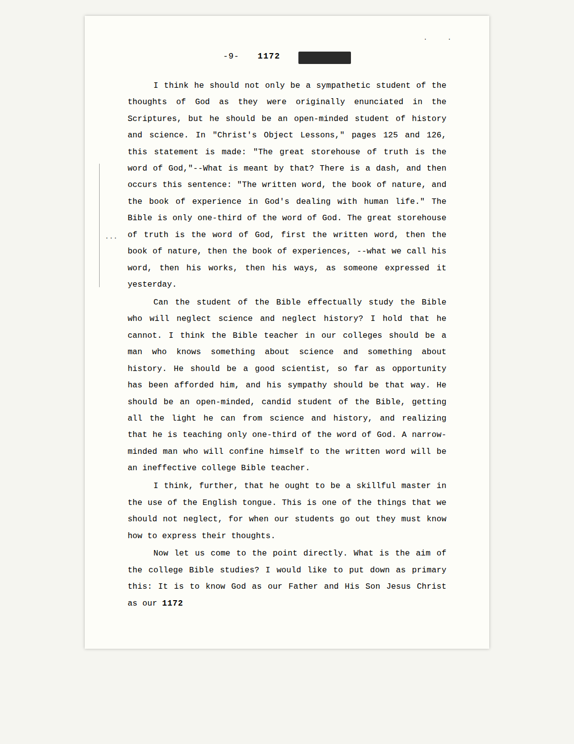· ·
-9- 1172
...
I think he should not only be a sympathetic student of the thoughts of God as they were originally enunciated in the Scriptures, but he should be an open-minded student of history and science. In "Christ's Object Lessons," pages 125 and 126, this statement is made: "The great storehouse of truth is the word of God,"--What is meant by that? There is a dash, and then occurs this sentence: "The written word, the book of nature, and the book of experience in God's dealing with human life." The Bible is only one-third of the word of God. The great storehouse of truth is the word of God, first the written word, then the book of nature, then the book of experiences, --what we call his word, then his works, then his ways, as someone expressed it yesterday.
Can the student of the Bible effectually study the Bible who will neglect science and neglect history? I hold that he cannot. I think the Bible teacher in our colleges should be a man who knows something about science and something about history. He should be a good scientist, so far as opportunity has been afforded him, and his sympathy should be that way. He should be an open-minded, candid student of the Bible, getting all the light he can from science and history, and realizing that he is teaching only one-third of the word of God. A narrow-minded man who will confine himself to the written word will be an ineffective college Bible teacher.
I think, further, that he ought to be a skillful master in the use of the English tongue. This is one of the things that we should not neglect, for when our students go out they must know how to express their thoughts.
Now let us come to the point directly. What is the aim of the college Bible studies? I would like to put down as primary this: It is to know God as our Father and His Son Jesus Christ as our 1172